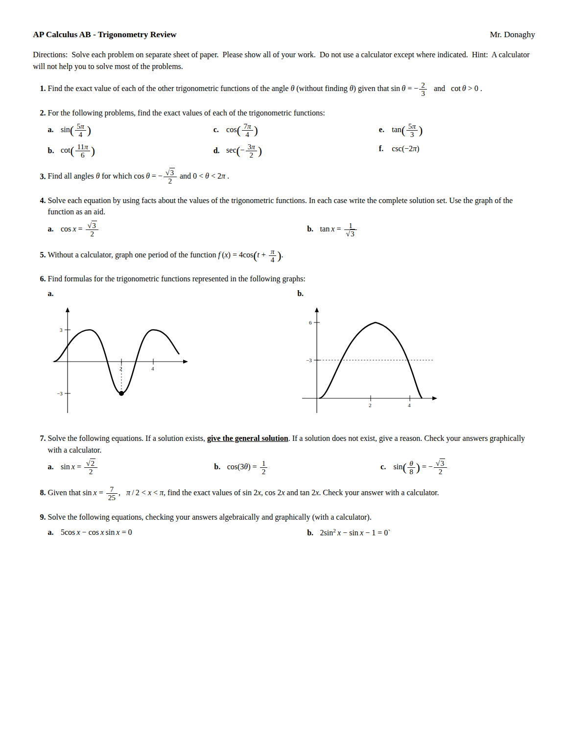AP Calculus AB - Trigonometry Review
Mr. Donaghy
Directions: Solve each problem on separate sheet of paper. Please show all of your work. Do not use a calculator except where indicated. Hint: A calculator will not help you to solve most of the problems.
Find the exact value of each of the other trigonometric functions of the angle θ (without finding θ) given that sin θ = −23 and cot θ > 0 .
For the following problems, find the exact values of each of the trigonometric functions:
a. sin(5π 4)
c. cos(7π 4)
e. tan(5π 3)
b. cot(11π 6)
d. sec(−3π 2)
f. csc(−2π)
Find all angles θ for which cos θ = −√32 and 0 < θ < 2π .
Solve each equation by using facts about the values of the trigonometric functions. In each case write the complete solution set. Use the graph of the function as an aid.
a. cos x = √32
b. tan x = 1√3
Without a calculator, graph one period of the function f (x) = 4cos(t + π 4).
Find formulas for the trigonometric functions represented in the following graphs:
a.
3 −3 2 4
b.
6 −3 2 4
Solve the following equations. If a solution exists, give the general solution. If a solution does not exist, give a reason. Check your answers graphically with a calculator.
a. sin x = √22
b. cos(3θ) = 12
c. sin(θ 8) = −√32
Given that sin x = 725, π / 2 < x < π, find the exact values of sin 2x, cos 2x and tan 2x. Check your answer with a calculator.
Solve the following equations, checking your answers algebraically and graphically (with a calculator).
a. 5cos x − cos x sin x = 0
b. 2sin2 x − sin x − 1 = 0`